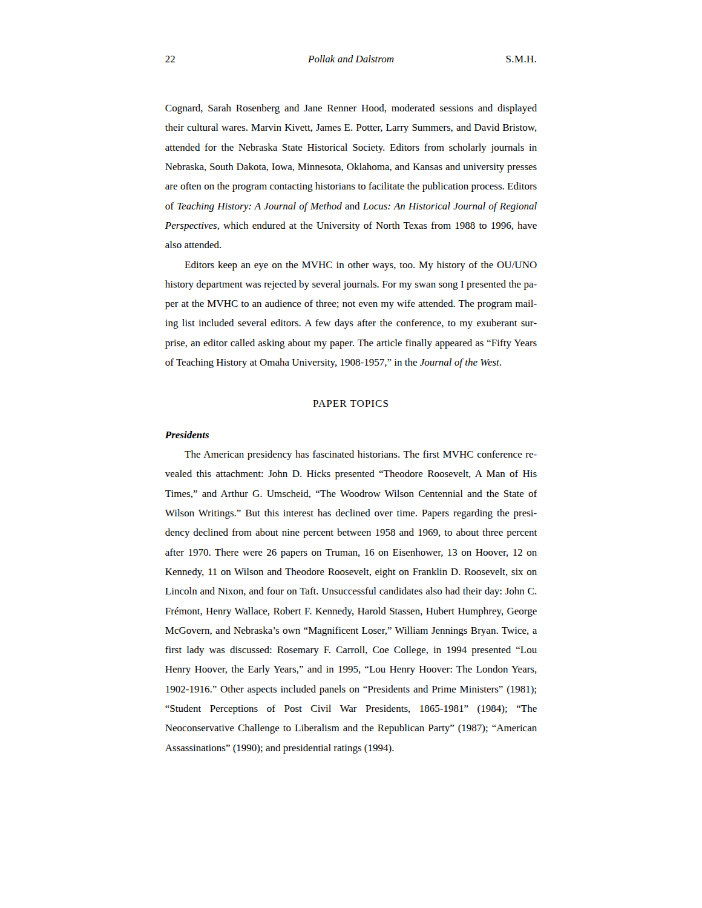22 Pollak and Dalstrom S.M.H.
Cognard, Sarah Rosenberg and Jane Renner Hood, moderated sessions and displayed their cultural wares. Marvin Kivett, James E. Potter, Larry Summers, and David Bristow, attended for the Nebraska State Historical Society. Editors from scholarly journals in Nebraska, South Dakota, Iowa, Minnesota, Oklahoma, and Kansas and university presses are often on the program contacting historians to facilitate the publication process. Editors of Teaching History: A Journal of Method and Locus: An Historical Journal of Regional Perspectives, which endured at the University of North Texas from 1988 to 1996, have also attended.
Editors keep an eye on the MVHC in other ways, too. My history of the OU/UNO history department was rejected by several journals. For my swan song I presented the paper at the MVHC to an audience of three; not even my wife attended. The program mailing list included several editors. A few days after the conference, to my exuberant surprise, an editor called asking about my paper. The article finally appeared as “Fifty Years of Teaching History at Omaha University, 1908-1957,” in the Journal of the West.
PAPER TOPICS
Presidents
The American presidency has fascinated historians. The first MVHC conference revealed this attachment: John D. Hicks presented “Theodore Roosevelt, A Man of His Times,” and Arthur G. Umscheid, “The Woodrow Wilson Centennial and the State of Wilson Writings.” But this interest has declined over time. Papers regarding the presidency declined from about nine percent between 1958 and 1969, to about three percent after 1970. There were 26 papers on Truman, 16 on Eisenhower, 13 on Hoover, 12 on Kennedy, 11 on Wilson and Theodore Roosevelt, eight on Franklin D. Roosevelt, six on Lincoln and Nixon, and four on Taft. Unsuccessful candidates also had their day: John C. Frémont, Henry Wallace, Robert F. Kennedy, Harold Stassen, Hubert Humphrey, George McGovern, and Nebraska’s own “Magnificent Loser,” William Jennings Bryan. Twice, a first lady was discussed: Rosemary F. Carroll, Coe College, in 1994 presented “Lou Henry Hoover, the Early Years,” and in 1995, “Lou Henry Hoover: The London Years, 1902-1916.” Other aspects included panels on “Presidents and Prime Ministers” (1981); “Student Perceptions of Post Civil War Presidents, 1865-1981” (1984); “The Neoconservative Challenge to Liberalism and the Republican Party” (1987); “American Assassinations” (1990); and presidential ratings (1994).